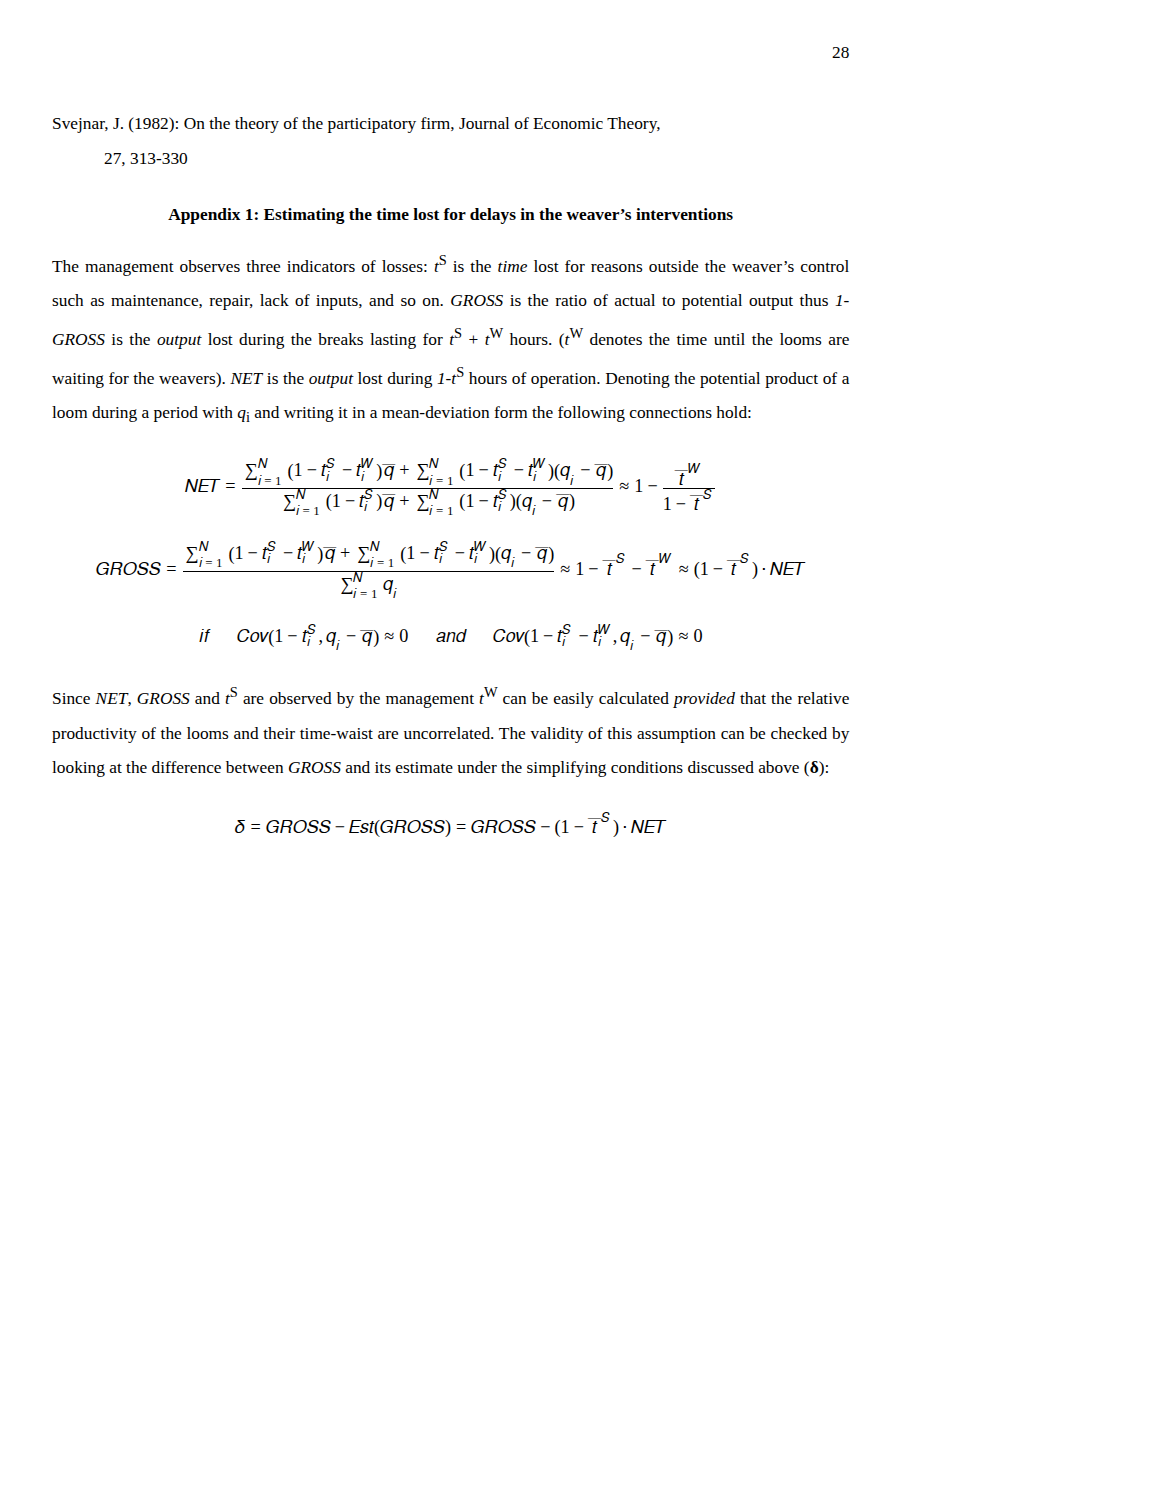28
Svejnar, J. (1982): On the theory of the participatory firm, Journal of Economic Theory, 27, 313-330
Appendix 1: Estimating the time lost for delays in the weaver’s interventions
The management observes three indicators of losses: tS is the time lost for reasons outside the weaver’s control such as maintenance, repair, lack of inputs, and so on. GROSS is the ratio of actual to potential output thus 1-GROSS is the output lost during the breaks lasting for tS + tW hours. (tW denotes the time until the looms are waiting for the weavers). NET is the output lost during 1-tS hours of operation. Denoting the potential product of a loom during a period with qi and writing it in a mean-deviation form the following connections hold:
NET = ∑ i=1 N (1−tiS−tiW) q― + ∑ i=1 N (1−tiS−tiW) (qi−q―) ∑ i=1 N (1−tiS) q― + ∑ i=1 N (1−tiS) (qi−q―) ≈ 1− t―W 1−t―S
GROSS = ∑ i=1 N (1−tiS−tiW) q― + ∑ i=1 N (1−tiS−tiW) (qi−q―) ∑ i=1 N qi ≈ 1−t―S −t―W ≈ (1−t―S) ⋅ NET
if Cov ( 1−tiS , qi−q― ) ≈0 and Cov ( 1−tiS−tiW , qi−q― ) ≈0
Since NET, GROSS and tS are observed by the management tW can be easily calculated provided that the relative productivity of the looms and their time-waist are uncorrelated. The validity of this assumption can be checked by looking at the difference between GROSS and its estimate under the simplifying conditions discussed above (δ):
δ = GROSS − Est (GROSS) = GROSS − (1−t―S) ⋅ NET